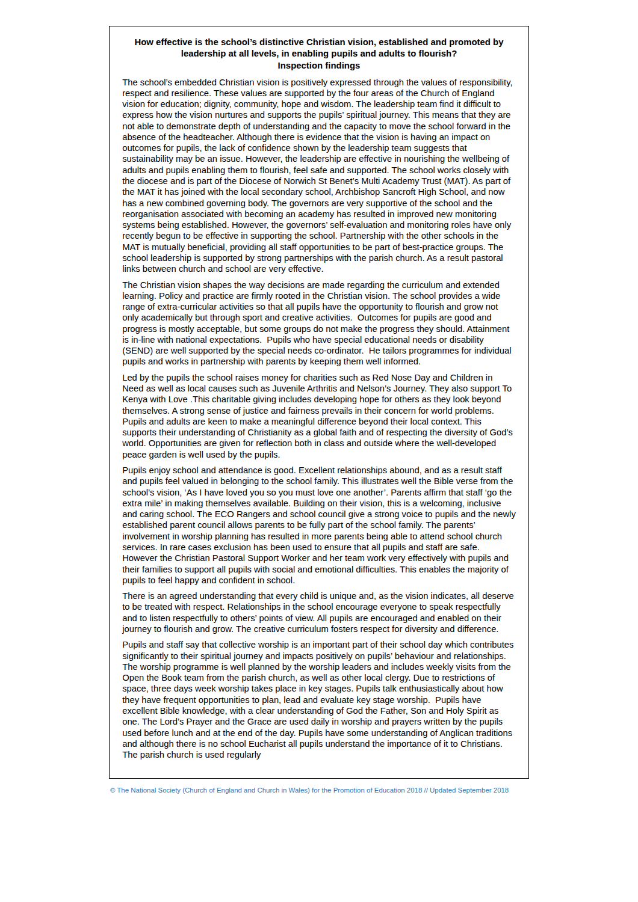How effective is the school’s distinctive Christian vision, established and promoted by leadership at all levels, in enabling pupils and adults to flourish?
Inspection findings
The school’s embedded Christian vision is positively expressed through the values of responsibility, respect and resilience. These values are supported by the four areas of the Church of England vision for education; dignity, community, hope and wisdom. The leadership team find it difficult to express how the vision nurtures and supports the pupils’ spiritual journey. This means that they are not able to demonstrate depth of understanding and the capacity to move the school forward in the absence of the headteacher. Although there is evidence that the vision is having an impact on outcomes for pupils, the lack of confidence shown by the leadership team suggests that sustainability may be an issue. However, the leadership are effective in nourishing the wellbeing of adults and pupils enabling them to flourish, feel safe and supported. The school works closely with the diocese and is part of the Diocese of Norwich St Benet’s Multi Academy Trust (MAT). As part of the MAT it has joined with the local secondary school, Archbishop Sancroft High School, and now has a new combined governing body. The governors are very supportive of the school and the reorganisation associated with becoming an academy has resulted in improved new monitoring systems being established. However, the governors’ self-evaluation and monitoring roles have only recently begun to be effective in supporting the school. Partnership with the other schools in the MAT is mutually beneficial, providing all staff opportunities to be part of best-practice groups. The school leadership is supported by strong partnerships with the parish church. As a result pastoral links between church and school are very effective.
The Christian vision shapes the way decisions are made regarding the curriculum and extended learning. Policy and practice are firmly rooted in the Christian vision. The school provides a wide range of extra-curricular activities so that all pupils have the opportunity to flourish and grow not only academically but through sport and creative activities. Outcomes for pupils are good and progress is mostly acceptable, but some groups do not make the progress they should. Attainment is in-line with national expectations. Pupils who have special educational needs or disability (SEND) are well supported by the special needs co-ordinator. He tailors programmes for individual pupils and works in partnership with parents by keeping them well informed.
Led by the pupils the school raises money for charities such as Red Nose Day and Children in Need as well as local causes such as Juvenile Arthritis and Nelson’s Journey. They also support To Kenya with Love .This charitable giving includes developing hope for others as they look beyond themselves. A strong sense of justice and fairness prevails in their concern for world problems. Pupils and adults are keen to make a meaningful difference beyond their local context. This supports their understanding of Christianity as a global faith and of respecting the diversity of God’s world. Opportunities are given for reflection both in class and outside where the well-developed peace garden is well used by the pupils.
Pupils enjoy school and attendance is good. Excellent relationships abound, and as a result staff and pupils feel valued in belonging to the school family. This illustrates well the Bible verse from the school’s vision, ‘As I have loved you so you must love one another’. Parents affirm that staff ‘go the extra mile’ in making themselves available. Building on their vision, this is a welcoming, inclusive and caring school. The ECO Rangers and school council give a strong voice to pupils and the newly established parent council allows parents to be fully part of the school family. The parents’ involvement in worship planning has resulted in more parents being able to attend school church services. In rare cases exclusion has been used to ensure that all pupils and staff are safe. However the Christian Pastoral Support Worker and her team work very effectively with pupils and their families to support all pupils with social and emotional difficulties. This enables the majority of pupils to feel happy and confident in school.
There is an agreed understanding that every child is unique and, as the vision indicates, all deserve to be treated with respect. Relationships in the school encourage everyone to speak respectfully and to listen respectfully to others’ points of view. All pupils are encouraged and enabled on their journey to flourish and grow. The creative curriculum fosters respect for diversity and difference.
Pupils and staff say that collective worship is an important part of their school day which contributes significantly to their spiritual journey and impacts positively on pupils’ behaviour and relationships. The worship programme is well planned by the worship leaders and includes weekly visits from the Open the Book team from the parish church, as well as other local clergy. Due to restrictions of space, three days week worship takes place in key stages. Pupils talk enthusiastically about how they have frequent opportunities to plan, lead and evaluate key stage worship. Pupils have excellent Bible knowledge, with a clear understanding of God the Father, Son and Holy Spirit as one. The Lord’s Prayer and the Grace are used daily in worship and prayers written by the pupils used before lunch and at the end of the day. Pupils have some understanding of Anglican traditions and although there is no school Eucharist all pupils understand the importance of it to Christians. The parish church is used regularly
© The National Society (Church of England and Church in Wales) for the Promotion of Education 2018 // Updated September 2018